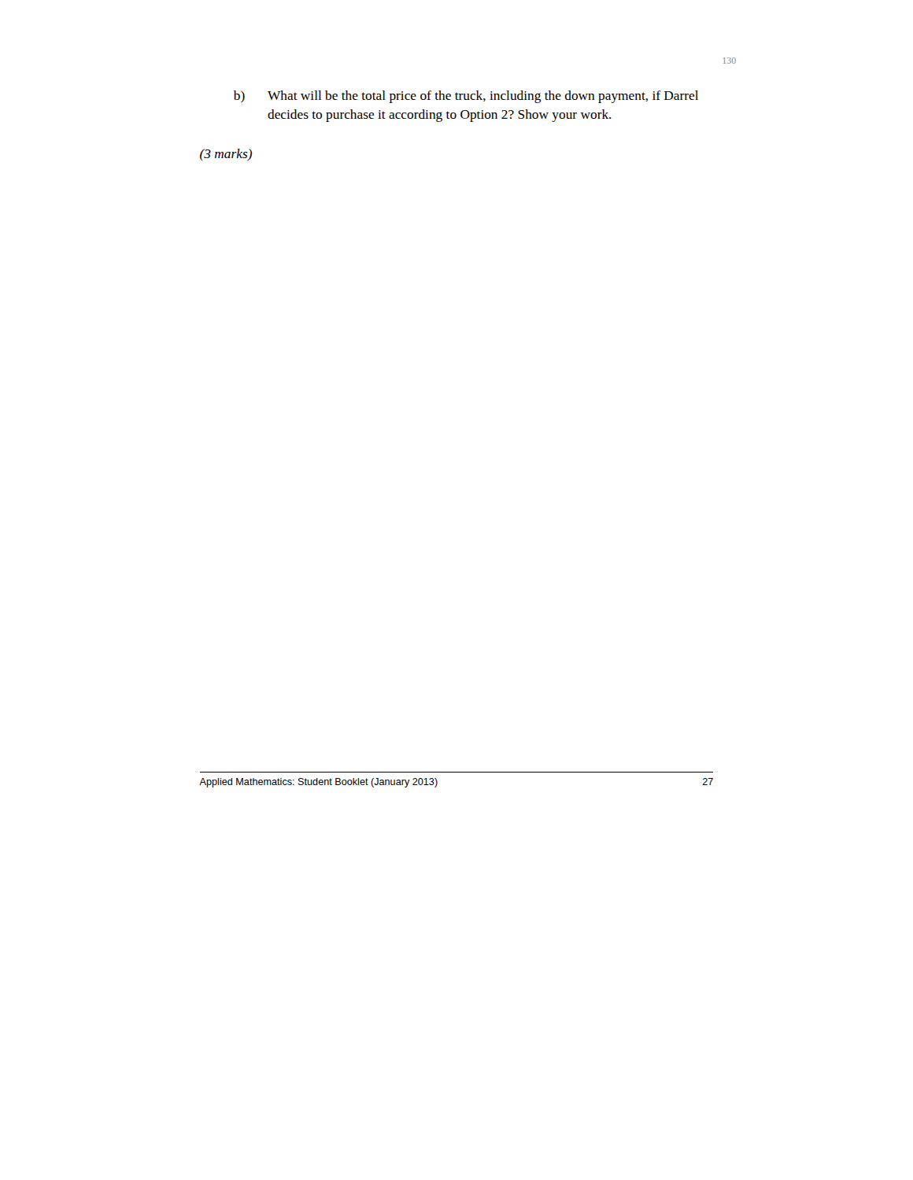130
b)
What will be the total price of the truck, including the down payment, if Darrel decides to purchase it according to Option 2? Show your work.
(3 marks)
Applied Mathematics: Student Booklet (January 2013)
27